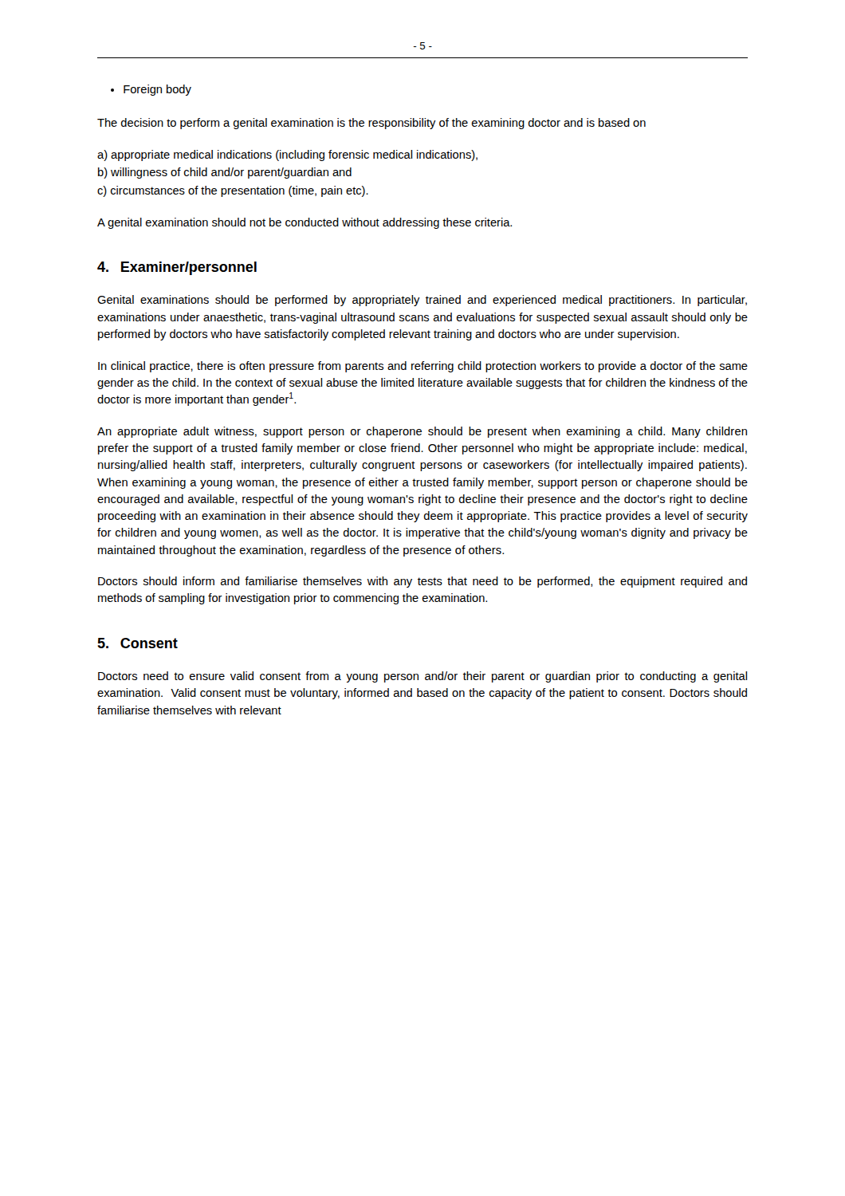- 5 -
Foreign body
The decision to perform a genital examination is the responsibility of the examining doctor and is based on
a) appropriate medical indications (including forensic medical indications),
b) willingness of child and/or parent/guardian and
c) circumstances of the presentation (time, pain etc).
A genital examination should not be conducted without addressing these criteria.
4. Examiner/personnel
Genital examinations should be performed by appropriately trained and experienced medical practitioners. In particular, examinations under anaesthetic, trans-vaginal ultrasound scans and evaluations for suspected sexual assault should only be performed by doctors who have satisfactorily completed relevant training and doctors who are under supervision.
In clinical practice, there is often pressure from parents and referring child protection workers to provide a doctor of the same gender as the child. In the context of sexual abuse the limited literature available suggests that for children the kindness of the doctor is more important than gender1.
An appropriate adult witness, support person or chaperone should be present when examining a child. Many children prefer the support of a trusted family member or close friend. Other personnel who might be appropriate include: medical, nursing/allied health staff, interpreters, culturally congruent persons or caseworkers (for intellectually impaired patients). When examining a young woman, the presence of either a trusted family member, support person or chaperone should be encouraged and available, respectful of the young woman's right to decline their presence and the doctor's right to decline proceeding with an examination in their absence should they deem it appropriate. This practice provides a level of security for children and young women, as well as the doctor. It is imperative that the child's/young woman's dignity and privacy be maintained throughout the examination, regardless of the presence of others.
Doctors should inform and familiarise themselves with any tests that need to be performed, the equipment required and methods of sampling for investigation prior to commencing the examination.
5. Consent
Doctors need to ensure valid consent from a young person and/or their parent or guardian prior to conducting a genital examination. Valid consent must be voluntary, informed and based on the capacity of the patient to consent. Doctors should familiarise themselves with relevant